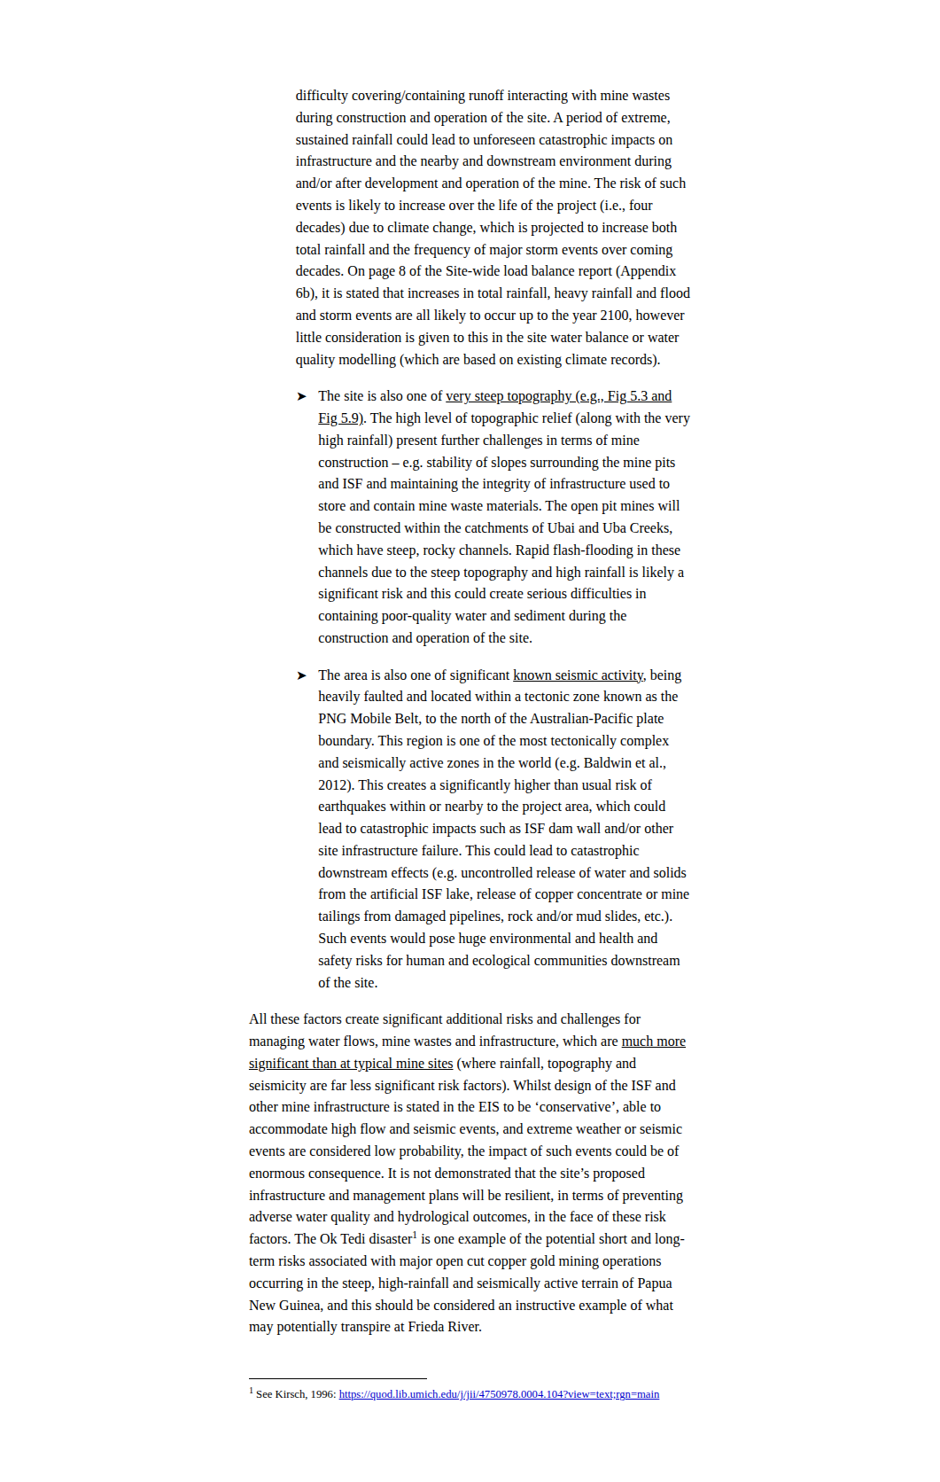difficulty covering/containing runoff interacting with mine wastes during construction and operation of the site. A period of extreme, sustained rainfall could lead to unforeseen catastrophic impacts on infrastructure and the nearby and downstream environment during and/or after development and operation of the mine. The risk of such events is likely to increase over the life of the project (i.e., four decades) due to climate change, which is projected to increase both total rainfall and the frequency of major storm events over coming decades. On page 8 of the Site-wide load balance report (Appendix 6b), it is stated that increases in total rainfall, heavy rainfall and flood and storm events are all likely to occur up to the year 2100, however little consideration is given to this in the site water balance or water quality modelling (which are based on existing climate records).
The site is also one of very steep topography (e.g., Fig 5.3 and Fig 5.9). The high level of topographic relief (along with the very high rainfall) present further challenges in terms of mine construction – e.g. stability of slopes surrounding the mine pits and ISF and maintaining the integrity of infrastructure used to store and contain mine waste materials. The open pit mines will be constructed within the catchments of Ubai and Uba Creeks, which have steep, rocky channels. Rapid flash-flooding in these channels due to the steep topography and high rainfall is likely a significant risk and this could create serious difficulties in containing poor-quality water and sediment during the construction and operation of the site.
The area is also one of significant known seismic activity, being heavily faulted and located within a tectonic zone known as the PNG Mobile Belt, to the north of the Australian-Pacific plate boundary. This region is one of the most tectonically complex and seismically active zones in the world (e.g. Baldwin et al., 2012). This creates a significantly higher than usual risk of earthquakes within or nearby to the project area, which could lead to catastrophic impacts such as ISF dam wall and/or other site infrastructure failure. This could lead to catastrophic downstream effects (e.g. uncontrolled release of water and solids from the artificial ISF lake, release of copper concentrate or mine tailings from damaged pipelines, rock and/or mud slides, etc.). Such events would pose huge environmental and health and safety risks for human and ecological communities downstream of the site.
All these factors create significant additional risks and challenges for managing water flows, mine wastes and infrastructure, which are much more significant than at typical mine sites (where rainfall, topography and seismicity are far less significant risk factors). Whilst design of the ISF and other mine infrastructure is stated in the EIS to be ‘conservative’, able to accommodate high flow and seismic events, and extreme weather or seismic events are considered low probability, the impact of such events could be of enormous consequence. It is not demonstrated that the site’s proposed infrastructure and management plans will be resilient, in terms of preventing adverse water quality and hydrological outcomes, in the face of these risk factors. The Ok Tedi disaster1 is one example of the potential short and long-term risks associated with major open cut copper gold mining operations occurring in the steep, high-rainfall and seismically active terrain of Papua New Guinea, and this should be considered an instructive example of what may potentially transpire at Frieda River.
1 See Kirsch, 1996: https://quod.lib.umich.edu/j/jii/4750978.0004.104?view=text;rgn=main